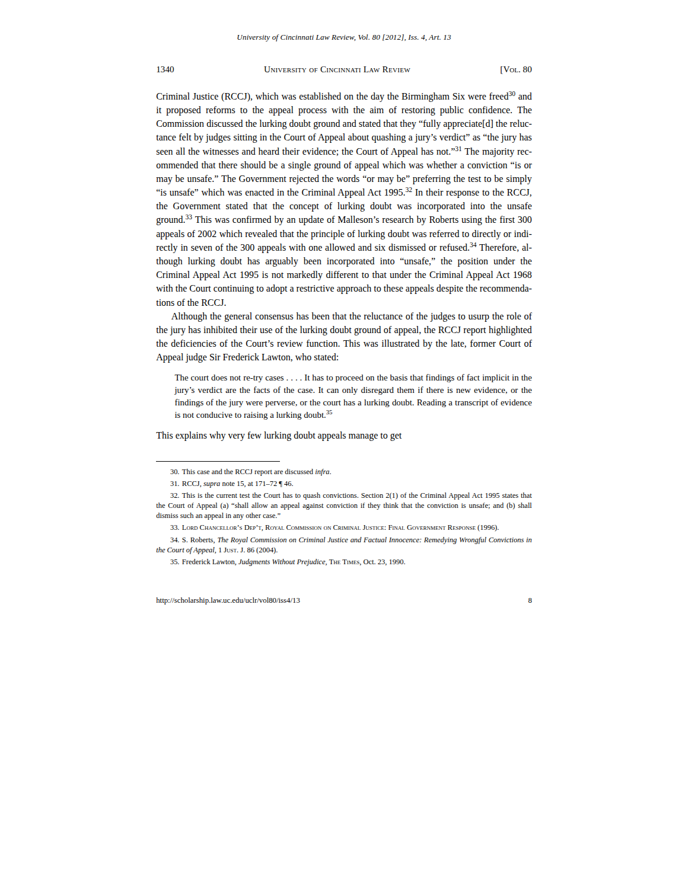University of Cincinnati Law Review, Vol. 80 [2012], Iss. 4, Art. 13
1340 University of Cincinnati Law Review [Vol. 80
Criminal Justice (RCCJ), which was established on the day the Birmingham Six were freed30 and it proposed reforms to the appeal process with the aim of restoring public confidence. The Commission discussed the lurking doubt ground and stated that they “fully appreciate[d] the reluctance felt by judges sitting in the Court of Appeal about quashing a jury’s verdict” as “the jury has seen all the witnesses and heard their evidence; the Court of Appeal has not.”31 The majority recommended that there should be a single ground of appeal which was whether a conviction “is or may be unsafe.” The Government rejected the words “or may be” preferring the test to be simply “is unsafe” which was enacted in the Criminal Appeal Act 1995.32 In their response to the RCCJ, the Government stated that the concept of lurking doubt was incorporated into the unsafe ground.33 This was confirmed by an update of Malleson’s research by Roberts using the first 300 appeals of 2002 which revealed that the principle of lurking doubt was referred to directly or indirectly in seven of the 300 appeals with one allowed and six dismissed or refused.34 Therefore, although lurking doubt has arguably been incorporated into “unsafe,” the position under the Criminal Appeal Act 1995 is not markedly different to that under the Criminal Appeal Act 1968 with the Court continuing to adopt a restrictive approach to these appeals despite the recommendations of the RCCJ.
Although the general consensus has been that the reluctance of the judges to usurp the role of the jury has inhibited their use of the lurking doubt ground of appeal, the RCCJ report highlighted the deficiencies of the Court’s review function. This was illustrated by the late, former Court of Appeal judge Sir Frederick Lawton, who stated:
The court does not re-try cases . . . . It has to proceed on the basis that findings of fact implicit in the jury’s verdict are the facts of the case. It can only disregard them if there is new evidence, or the findings of the jury were perverse, or the court has a lurking doubt. Reading a transcript of evidence is not conducive to raising a lurking doubt.35
This explains why very few lurking doubt appeals manage to get
30. This case and the RCCJ report are discussed infra.
31. RCCJ, supra note 15, at 171–72 ¶ 46.
32. This is the current test the Court has to quash convictions. Section 2(1) of the Criminal Appeal Act 1995 states that the Court of Appeal (a) “shall allow an appeal against conviction if they think that the conviction is unsafe; and (b) shall dismiss such an appeal in any other case.”
33. Lord Chancellor’s Dep’t, Royal Commission on Criminal Justice: Final Government Response (1996).
34. S. Roberts, The Royal Commission on Criminal Justice and Factual Innocence: Remedying Wrongful Convictions in the Court of Appeal, 1 Just. J. 86 (2004).
35. Frederick Lawton, Judgments Without Prejudice, The Times, Oct. 23, 1990.
http://scholarship.law.uc.edu/uclr/vol80/iss4/13 8